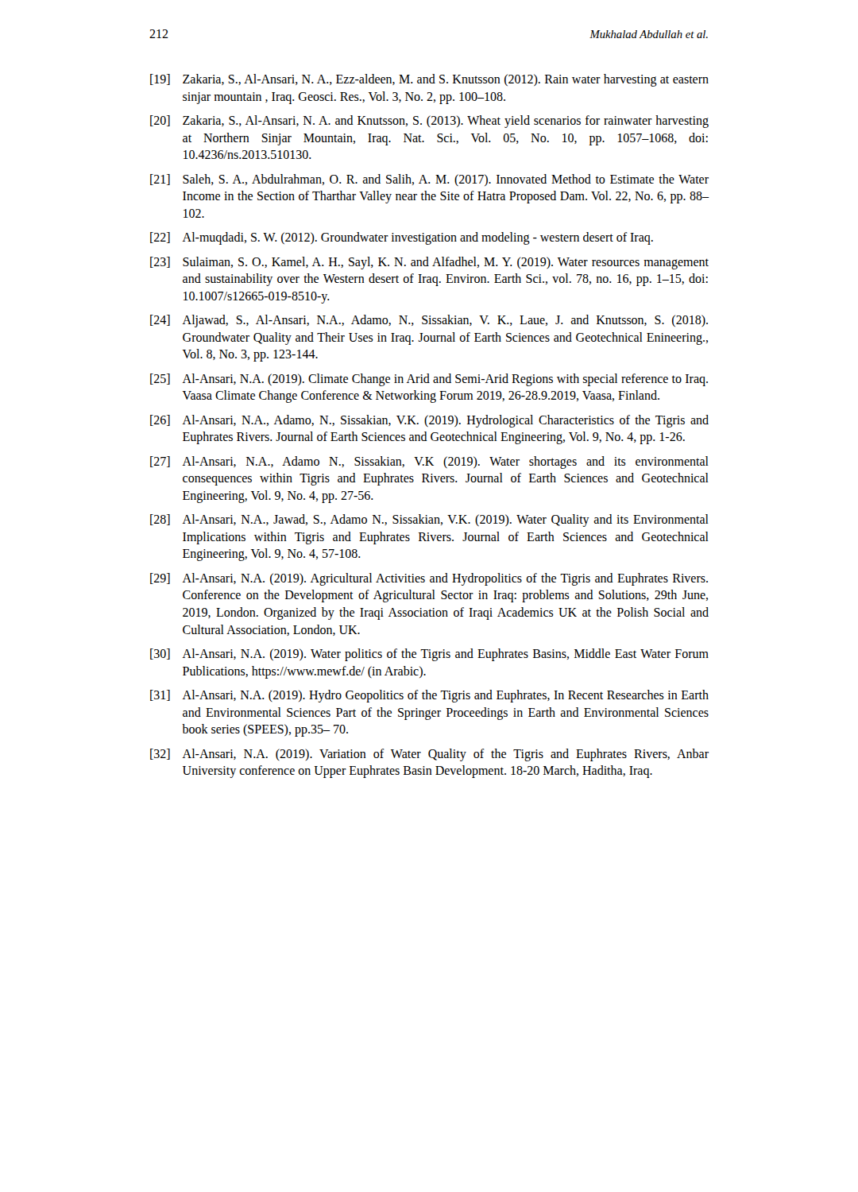212 Mukhalad Abdullah et al.
[19] Zakaria, S., Al-Ansari, N. A., Ezz-aldeen, M. and S. Knutsson (2012). Rain water harvesting at eastern sinjar mountain , Iraq. Geosci. Res., Vol. 3, No. 2, pp. 100–108.
[20] Zakaria, S., Al-Ansari, N. A. and Knutsson, S. (2013). Wheat yield scenarios for rainwater harvesting at Northern Sinjar Mountain, Iraq. Nat. Sci., Vol. 05, No. 10, pp. 1057–1068, doi: 10.4236/ns.2013.510130.
[21] Saleh, S. A., Abdulrahman, O. R. and Salih, A. M. (2017). Innovated Method to Estimate the Water Income in the Section of Tharthar Valley near the Site of Hatra Proposed Dam. Vol. 22, No. 6, pp. 88–102.
[22] Al-muqdadi, S. W. (2012). Groundwater investigation and modeling - western desert of Iraq.
[23] Sulaiman, S. O., Kamel, A. H., Sayl, K. N. and Alfadhel, M. Y. (2019). Water resources management and sustainability over the Western desert of Iraq. Environ. Earth Sci., vol. 78, no. 16, pp. 1–15, doi: 10.1007/s12665-019-8510-y.
[24] Aljawad, S., Al-Ansari, N.A., Adamo, N., Sissakian, V. K., Laue, J. and Knutsson, S. (2018). Groundwater Quality and Their Uses in Iraq. Journal of Earth Sciences and Geotechnical Enineering., Vol. 8, No. 3, pp. 123-144.
[25] Al-Ansari, N.A. (2019). Climate Change in Arid and Semi-Arid Regions with special reference to Iraq. Vaasa Climate Change Conference & Networking Forum 2019, 26-28.9.2019, Vaasa, Finland.
[26] Al-Ansari, N.A., Adamo, N., Sissakian, V.K. (2019). Hydrological Characteristics of the Tigris and Euphrates Rivers. Journal of Earth Sciences and Geotechnical Engineering, Vol. 9, No. 4, pp. 1-26.
[27] Al-Ansari, N.A., Adamo N., Sissakian, V.K (2019). Water shortages and its environmental consequences within Tigris and Euphrates Rivers. Journal of Earth Sciences and Geotechnical Engineering, Vol. 9, No. 4, pp. 27-56.
[28] Al-Ansari, N.A., Jawad, S., Adamo N., Sissakian, V.K. (2019). Water Quality and its Environmental Implications within Tigris and Euphrates Rivers. Journal of Earth Sciences and Geotechnical Engineering, Vol. 9, No. 4, 57-108.
[29] Al-Ansari, N.A. (2019). Agricultural Activities and Hydropolitics of the Tigris and Euphrates Rivers. Conference on the Development of Agricultural Sector in Iraq: problems and Solutions, 29th June, 2019, London. Organized by the Iraqi Association of Iraqi Academics UK at the Polish Social and Cultural Association, London, UK.
[30] Al-Ansari, N.A. (2019). Water politics of the Tigris and Euphrates Basins, Middle East Water Forum Publications, https://www.mewf.de/ (in Arabic).
[31] Al-Ansari, N.A. (2019). Hydro Geopolitics of the Tigris and Euphrates, In Recent Researches in Earth and Environmental Sciences Part of the Springer Proceedings in Earth and Environmental Sciences book series (SPEES), pp.35– 70.
[32] Al-Ansari, N.A. (2019). Variation of Water Quality of the Tigris and Euphrates Rivers, Anbar University conference on Upper Euphrates Basin Development. 18-20 March, Haditha, Iraq.